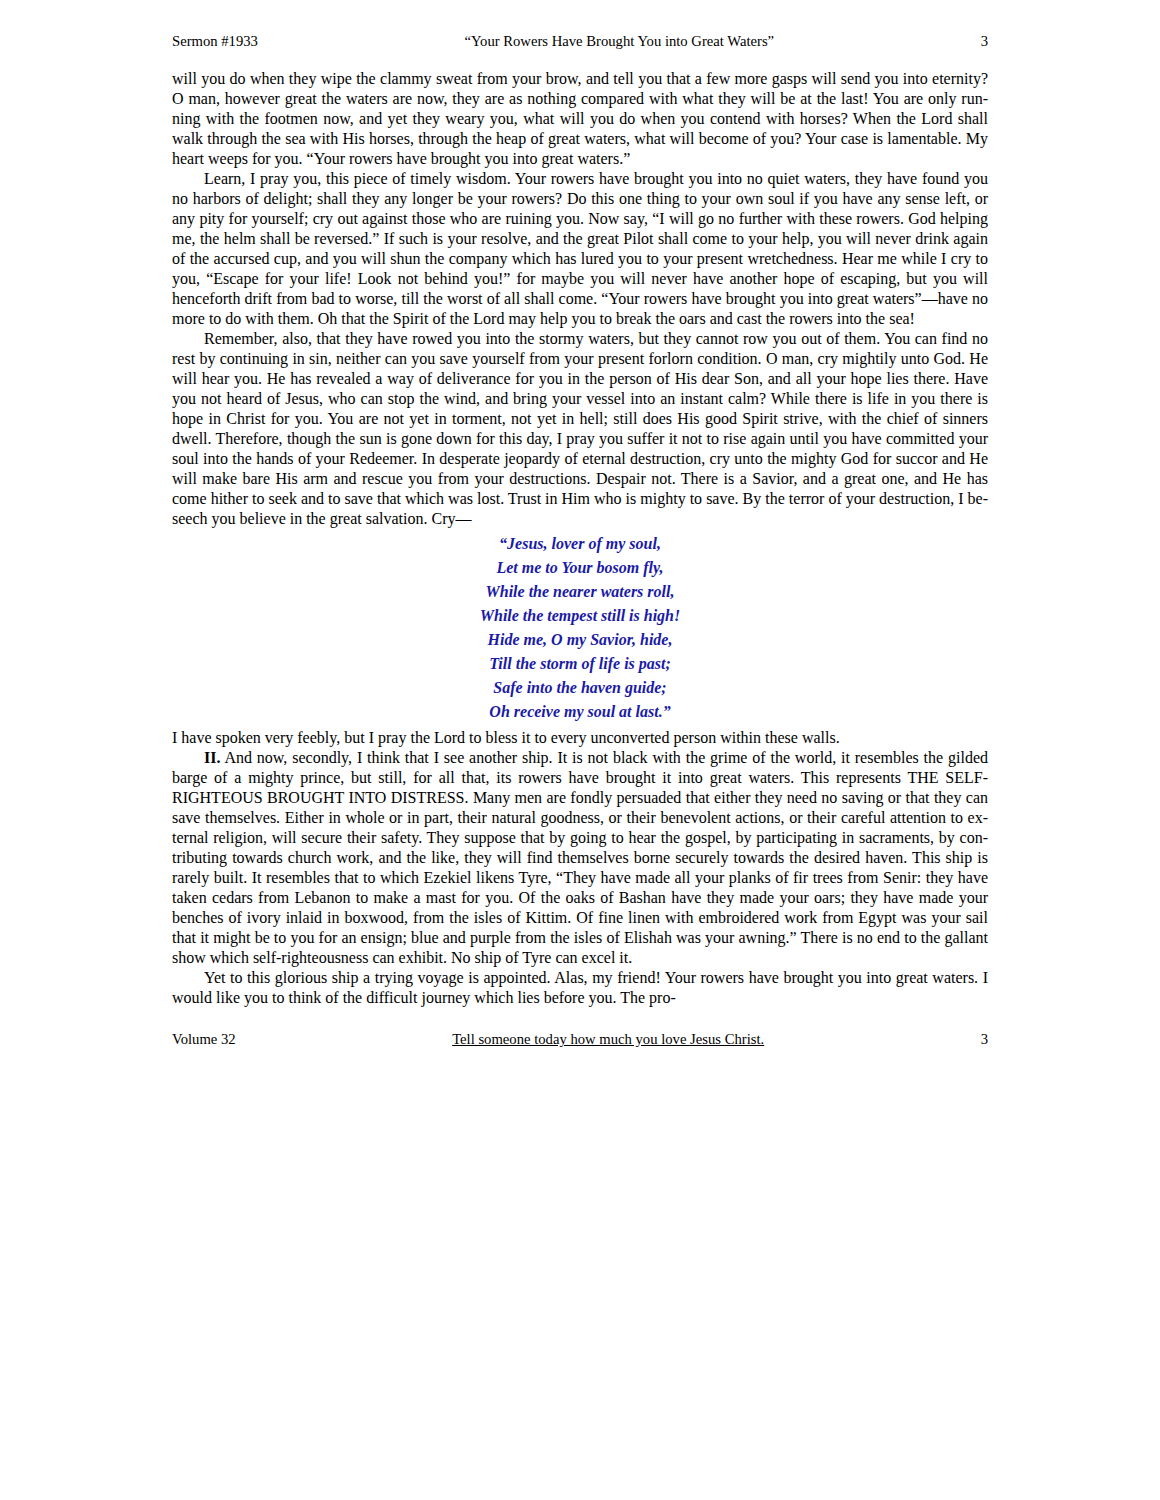Sermon #1933 “Your Rowers Have Brought You into Great Waters” 3
will you do when they wipe the clammy sweat from your brow, and tell you that a few more gasps will send you into eternity? O man, however great the waters are now, they are as nothing compared with what they will be at the last! You are only running with the footmen now, and yet they weary you, what will you do when you contend with horses? When the Lord shall walk through the sea with His horses, through the heap of great waters, what will become of you? Your case is lamentable. My heart weeps for you. “Your rowers have brought you into great waters.”
Learn, I pray you, this piece of timely wisdom. Your rowers have brought you into no quiet waters, they have found you no harbors of delight; shall they any longer be your rowers? Do this one thing to your own soul if you have any sense left, or any pity for yourself; cry out against those who are ruining you. Now say, “I will go no further with these rowers. God helping me, the helm shall be reversed.” If such is your resolve, and the great Pilot shall come to your help, you will never drink again of the accursed cup, and you will shun the company which has lured you to your present wretchedness. Hear me while I cry to you, “Escape for your life! Look not behind you!” for maybe you will never have another hope of escaping, but you will henceforth drift from bad to worse, till the worst of all shall come. “Your rowers have brought you into great waters”—have no more to do with them. Oh that the Spirit of the Lord may help you to break the oars and cast the rowers into the sea!
Remember, also, that they have rowed you into the stormy waters, but they cannot row you out of them. You can find no rest by continuing in sin, neither can you save yourself from your present forlorn condition. O man, cry mightily unto God. He will hear you. He has revealed a way of deliverance for you in the person of His dear Son, and all your hope lies there. Have you not heard of Jesus, who can stop the wind, and bring your vessel into an instant calm? While there is life in you there is hope in Christ for you. You are not yet in torment, not yet in hell; still does His good Spirit strive, with the chief of sinners dwell. Therefore, though the sun is gone down for this day, I pray you suffer it not to rise again until you have committed your soul into the hands of your Redeemer. In desperate jeopardy of eternal destruction, cry unto the mighty God for succor and He will make bare His arm and rescue you from your destructions. Despair not. There is a Savior, and a great one, and He has come hither to seek and to save that which was lost. Trust in Him who is mighty to save. By the terror of your destruction, I beseech you believe in the great salvation. Cry—
“Jesus, lover of my soul,
Let me to Your bosom fly,
While the nearer waters roll,
While the tempest still is high!
Hide me, O my Savior, hide,
Till the storm of life is past;
Safe into the haven guide;
Oh receive my soul at last.”
I have spoken very feebly, but I pray the Lord to bless it to every unconverted person within these walls.
II. And now, secondly, I think that I see another ship. It is not black with the grime of the world, it resembles the gilded barge of a mighty prince, but still, for all that, its rowers have brought it into great waters. This represents THE SELF-RIGHTEOUS BROUGHT INTO DISTRESS. Many men are fondly persuaded that either they need no saving or that they can save themselves. Either in whole or in part, their natural goodness, or their benevolent actions, or their careful attention to external religion, will secure their safety. They suppose that by going to hear the gospel, by participating in sacraments, by contributing towards church work, and the like, they will find themselves borne securely towards the desired haven. This ship is rarely built. It resembles that to which Ezekiel likens Tyre, “They have made all your planks of fir trees from Senir: they have taken cedars from Lebanon to make a mast for you. Of the oaks of Bashan have they made your oars; they have made your benches of ivory inlaid in boxwood, from the isles of Kittim. Of fine linen with embroidered work from Egypt was your sail that it might be to you for an ensign; blue and purple from the isles of Elishah was your awning.” There is no end to the gallant show which self-righteousness can exhibit. No ship of Tyre can excel it.
Yet to this glorious ship a trying voyage is appointed. Alas, my friend! Your rowers have brought you into great waters. I would like you to think of the difficult journey which lies before you. The pro-
Volume 32 Tell someone today how much you love Jesus Christ. 3